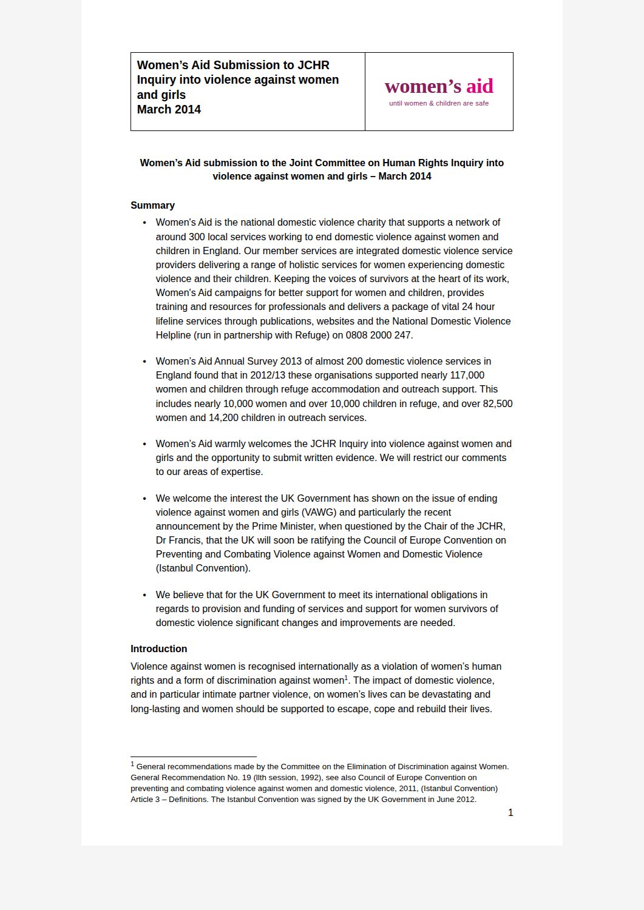Women’s Aid Submission to JCHR Inquiry into violence against women and girls
March 2014
women’s aid
until women & children are safe
Women’s Aid submission to the Joint Committee on Human Rights Inquiry into violence against women and girls – March 2014
Summary
Women's Aid is the national domestic violence charity that supports a network of around 300 local services working to end domestic violence against women and children in England. Our member services are integrated domestic violence service providers delivering a range of holistic services for women experiencing domestic violence and their children. Keeping the voices of survivors at the heart of its work, Women's Aid campaigns for better support for women and children, provides training and resources for professionals and delivers a package of vital 24 hour lifeline services through publications, websites and the National Domestic Violence Helpline (run in partnership with Refuge) on 0808 2000 247.
Women’s Aid Annual Survey 2013 of almost 200 domestic violence services in England found that in 2012/13 these organisations supported nearly 117,000 women and children through refuge accommodation and outreach support. This includes nearly 10,000 women and over 10,000 children in refuge, and over 82,500 women and 14,200 children in outreach services.
Women’s Aid warmly welcomes the JCHR Inquiry into violence against women and girls and the opportunity to submit written evidence. We will restrict our comments to our areas of expertise.
We welcome the interest the UK Government has shown on the issue of ending violence against women and girls (VAWG) and particularly the recent announcement by the Prime Minister, when questioned by the Chair of the JCHR, Dr Francis, that the UK will soon be ratifying the Council of Europe Convention on Preventing and Combating Violence against Women and Domestic Violence (Istanbul Convention).
We believe that for the UK Government to meet its international obligations in regards to provision and funding of services and support for women survivors of domestic violence significant changes and improvements are needed.
Introduction
Violence against women is recognised internationally as a violation of women’s human rights and a form of discrimination against women1. The impact of domestic violence, and in particular intimate partner violence, on women’s lives can be devastating and long-lasting and women should be supported to escape, cope and rebuild their lives.
1 General recommendations made by the Committee on the Elimination of Discrimination against Women. General Recommendation No. 19 (llth session, 1992), see also Council of Europe Convention on preventing and combating violence against women and domestic violence, 2011, (Istanbul Convention) Article 3 – Definitions. The Istanbul Convention was signed by the UK Government in June 2012.
1